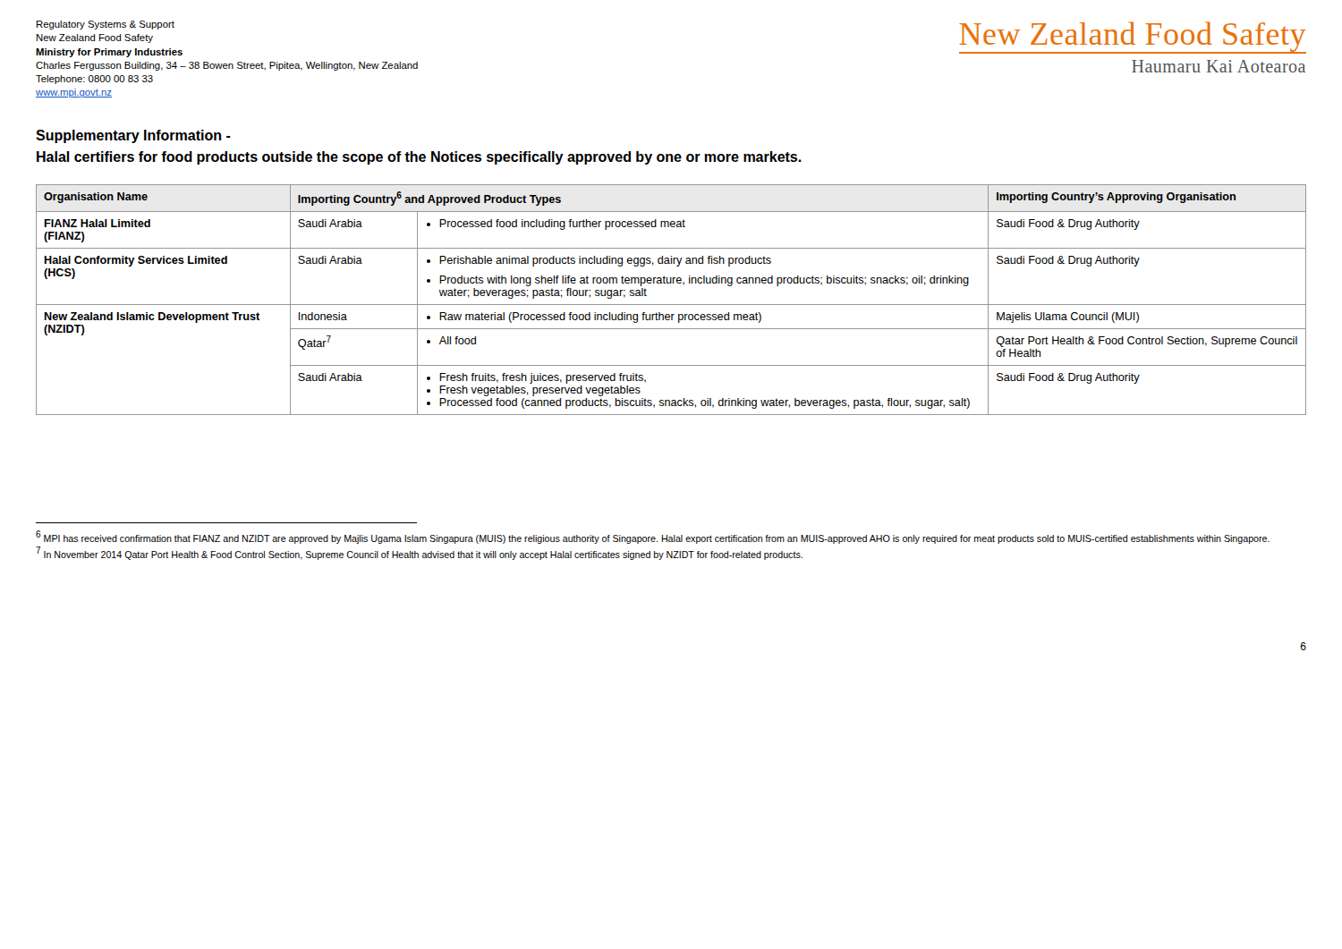Regulatory Systems & Support
New Zealand Food Safety
Ministry for Primary Industries
Charles Fergusson Building, 34 – 38 Bowen Street, Pipitea, Wellington, New Zealand
Telephone: 0800 00 83 33
www.mpi.govt.nz
New Zealand Food Safety
Haumaru Kai Aotearoa
Supplementary Information -
Halal certifiers for food products outside the scope of the Notices specifically approved by one or more markets.
| Organisation Name | Importing Country 6 and Approved Product Types | Importing Country’s Approving Organisation |
| --- | --- | --- |
| FIANZ Halal Limited (FIANZ) | Saudi Arabia | Processed food including further processed meat | Saudi Food & Drug Authority |
| Halal Conformity Services Limited (HCS) | Saudi Arabia | Perishable animal products including eggs, dairy and fish products Products with long shelf life at room temperature, including canned products; biscuits; snacks; oil; drinking water; beverages; pasta; flour; sugar; salt | Saudi Food & Drug Authority |
| New Zealand Islamic Development Trust (NZIDT) | Indonesia | Raw material (Processed food including further processed meat) | Majelis Ulama Council (MUI) |
| Qatar 7 | All food | Qatar Port Health & Food Control Section, Supreme Council of Health |
| Saudi Arabia | Fresh fruits, fresh juices, preserved fruits, Fresh vegetables, preserved vegetables Processed food (canned products, biscuits, snacks, oil, drinking water, beverages, pasta, flour, sugar, salt) | Saudi Food & Drug Authority |
6 MPI has received confirmation that FIANZ and NZIDT are approved by Majlis Ugama Islam Singapura (MUIS) the religious authority of Singapore. Halal export certification from an MUIS-approved AHO is only required for meat products sold to MUIS-certified establishments within Singapore.
7 In November 2014 Qatar Port Health & Food Control Section, Supreme Council of Health advised that it will only accept Halal certificates signed by NZIDT for food-related products.
6